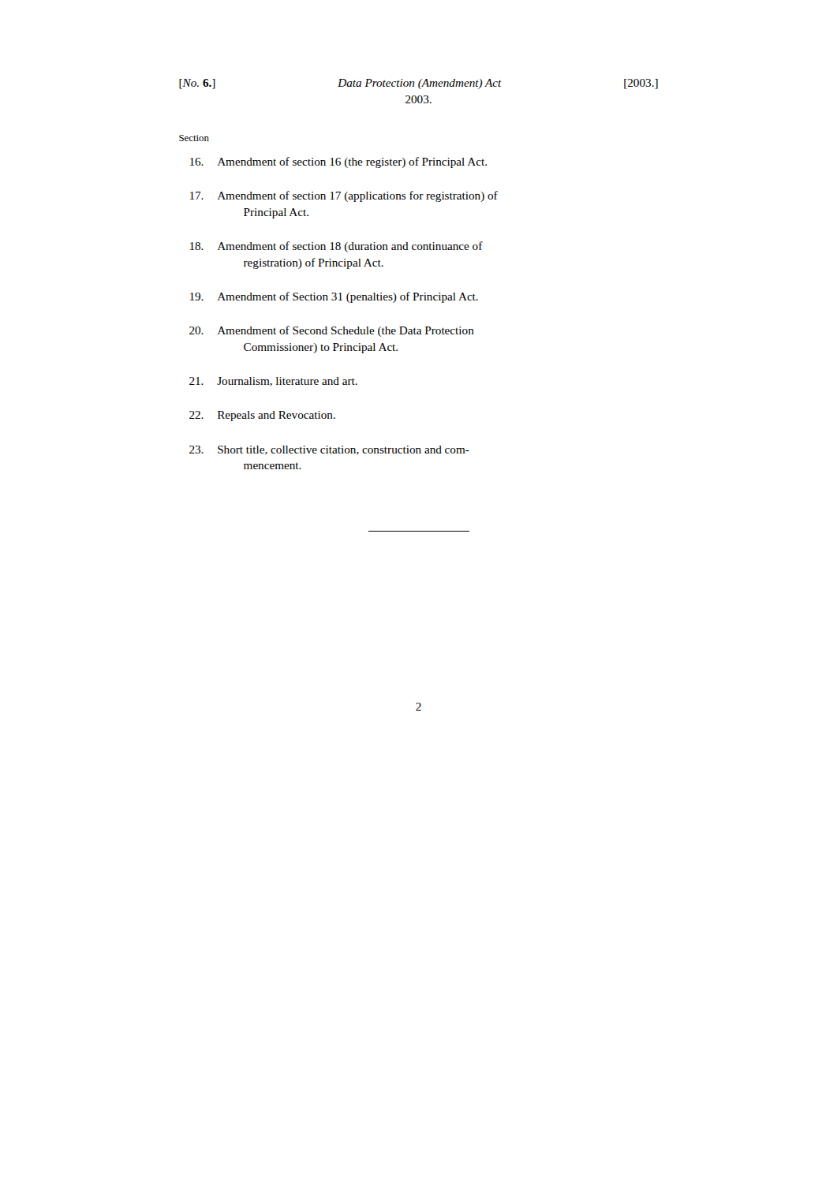[No. 6.] Data Protection (Amendment) Act [2003.]
2003.
Section
16. Amendment of section 16 (the register) of Principal Act.
17. Amendment of section 17 (applications for registration) ofPrincipal Act.
18. Amendment of section 18 (duration and continuance ofregistration) of Principal Act.
19. Amendment of Section 31 (penalties) of Principal Act.
20. Amendment of Second Schedule (the Data ProtectionCommissioner) to Principal Act.
21. Journalism, literature and art.
22. Repeals and Revocation.
23. Short title, collective citation, construction and com-mencement.
2